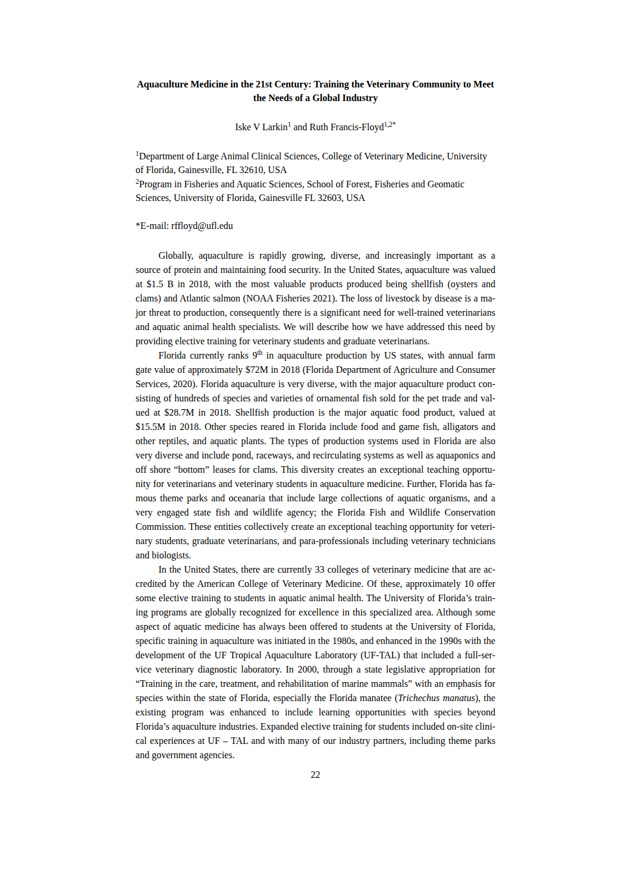Aquaculture Medicine in the 21st Century: Training the Veterinary Community to Meet the Needs of a Global Industry
Iske V Larkin1 and Ruth Francis-Floyd1,2*
1Department of Large Animal Clinical Sciences, College of Veterinary Medicine, University of Florida, Gainesville, FL 32610, USA
2Program in Fisheries and Aquatic Sciences, School of Forest, Fisheries and Geomatic Sciences, University of Florida, Gainesville FL 32603, USA
*E-mail: rffloyd@ufl.edu
Globally, aquaculture is rapidly growing, diverse, and increasingly important as a source of protein and maintaining food security. In the United States, aquaculture was valued at $1.5 B in 2018, with the most valuable products produced being shellfish (oysters and clams) and Atlantic salmon (NOAA Fisheries 2021). The loss of livestock by disease is a major threat to production, consequently there is a significant need for well-trained veterinarians and aquatic animal health specialists. We will describe how we have addressed this need by providing elective training for veterinary students and graduate veterinarians.
Florida currently ranks 9th in aquaculture production by US states, with annual farm gate value of approximately $72M in 2018 (Florida Department of Agriculture and Consumer Services, 2020). Florida aquaculture is very diverse, with the major aquaculture product consisting of hundreds of species and varieties of ornamental fish sold for the pet trade and valued at $28.7M in 2018. Shellfish production is the major aquatic food product, valued at $15.5M in 2018. Other species reared in Florida include food and game fish, alligators and other reptiles, and aquatic plants. The types of production systems used in Florida are also very diverse and include pond, raceways, and recirculating systems as well as aquaponics and off shore “bottom” leases for clams. This diversity creates an exceptional teaching opportunity for veterinarians and veterinary students in aquaculture medicine. Further, Florida has famous theme parks and oceanaria that include large collections of aquatic organisms, and a very engaged state fish and wildlife agency; the Florida Fish and Wildlife Conservation Commission. These entities collectively create an exceptional teaching opportunity for veterinary students, graduate veterinarians, and para-professionals including veterinary technicians and biologists.
In the United States, there are currently 33 colleges of veterinary medicine that are accredited by the American College of Veterinary Medicine. Of these, approximately 10 offer some elective training to students in aquatic animal health. The University of Florida’s training programs are globally recognized for excellence in this specialized area. Although some aspect of aquatic medicine has always been offered to students at the University of Florida, specific training in aquaculture was initiated in the 1980s, and enhanced in the 1990s with the development of the UF Tropical Aquaculture Laboratory (UF-TAL) that included a full-service veterinary diagnostic laboratory. In 2000, through a state legislative appropriation for “Training in the care, treatment, and rehabilitation of marine mammals” with an emphasis for species within the state of Florida, especially the Florida manatee (Trichechus manatus), the existing program was enhanced to include learning opportunities with species beyond Florida’s aquaculture industries. Expanded elective training for students included on-site clinical experiences at UF – TAL and with many of our industry partners, including theme parks and government agencies.
22